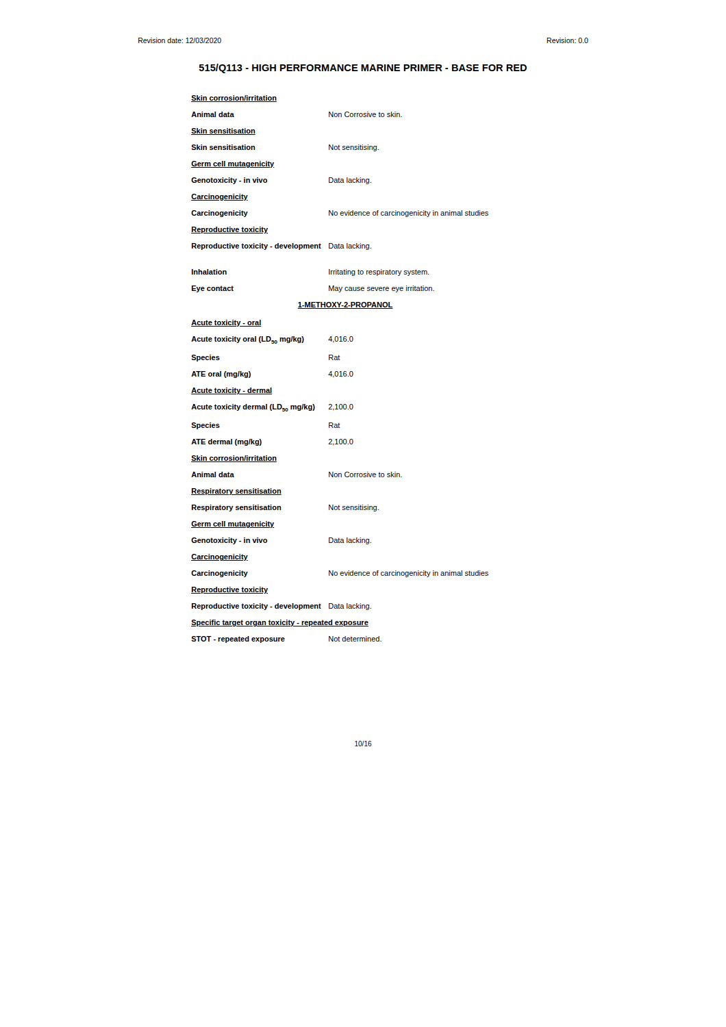Revision date: 12/03/2020
Revision: 0.0
515/Q113 - HIGH PERFORMANCE MARINE PRIMER - BASE FOR RED
Skin corrosion/irritation
Animal data
Non Corrosive to skin.
Skin sensitisation
Skin sensitisation
Not sensitising.
Germ cell mutagenicity
Genotoxicity - in vivo
Data lacking.
Carcinogenicity
Carcinogenicity
No evidence of carcinogenicity in animal studies
Reproductive toxicity
Reproductive toxicity - development
Data lacking.
Inhalation
Irritating to respiratory system.
Eye contact
May cause severe eye irritation.
1-METHOXY-2-PROPANOL
Acute toxicity - oral
Acute toxicity oral (LD50 mg/kg)
4,016.0
Species
Rat
ATE oral (mg/kg)
4,016.0
Acute toxicity - dermal
Acute toxicity dermal (LD50 mg/kg)
2,100.0
Species
Rat
ATE dermal (mg/kg)
2,100.0
Skin corrosion/irritation
Animal data
Non Corrosive to skin.
Respiratory sensitisation
Respiratory sensitisation
Not sensitising.
Germ cell mutagenicity
Genotoxicity - in vivo
Data lacking.
Carcinogenicity
Carcinogenicity
No evidence of carcinogenicity in animal studies
Reproductive toxicity
Reproductive toxicity - development
Data lacking.
Specific target organ toxicity - repeated exposure
STOT - repeated exposure
Not determined.
10/16